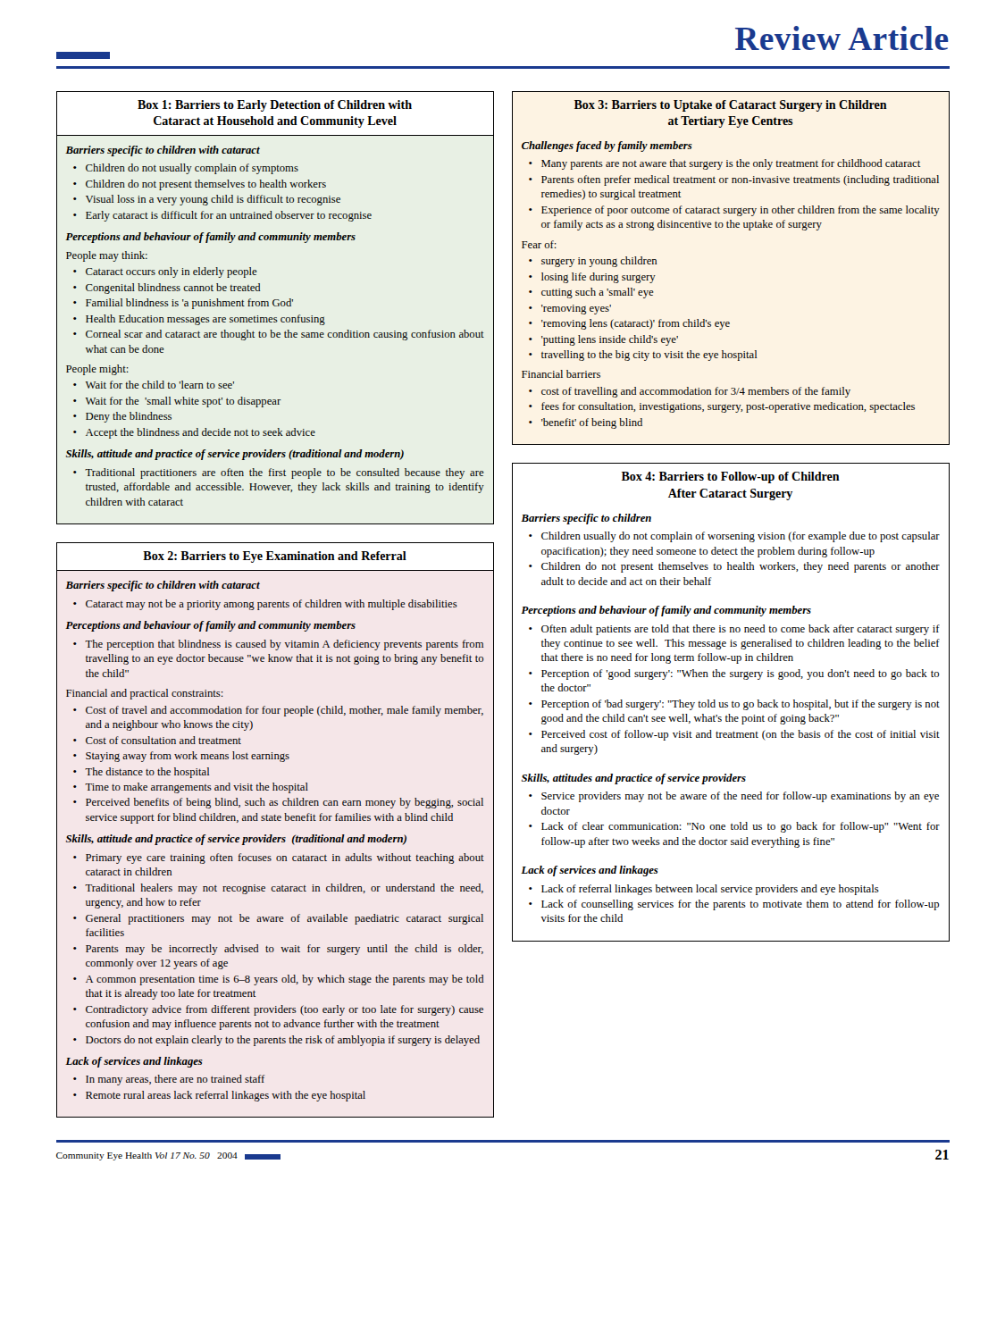Review Article
Box 1: Barriers to Early Detection of Children with
Cataract at Household and Community Level
Barriers specific to children with cataract
Children do not usually complain of symptoms
Children do not present themselves to health workers
Visual loss in a very young child is difficult to recognise
Early cataract is difficult for an untrained observer to recognise
Perceptions and behaviour of family and community members
People may think:
Cataract occurs only in elderly people
Congenital blindness cannot be treated
Familial blindness is 'a punishment from God'
Health Education messages are sometimes confusing
Corneal scar and cataract are thought to be the same condition causing confusion about what can be done
People might:
Wait for the child to 'learn to see'
Wait for the 'small white spot' to disappear
Deny the blindness
Accept the blindness and decide not to seek advice
Skills, attitude and practice of service providers (traditional and modern)
Traditional practitioners are often the first people to be consulted because they are trusted, affordable and accessible. However, they lack skills and training to identify children with cataract
Box 2: Barriers to Eye Examination and Referral
Barriers specific to children with cataract
Cataract may not be a priority among parents of children with multiple disabilities
Perceptions and behaviour of family and community members
The perception that blindness is caused by vitamin A deficiency prevents parents from travelling to an eye doctor because "we know that it is not going to bring any benefit to the child"
Financial and practical constraints:
Cost of travel and accommodation for four people (child, mother, male family member, and a neighbour who knows the city)
Cost of consultation and treatment
Staying away from work means lost earnings
The distance to the hospital
Time to make arrangements and visit the hospital
Perceived benefits of being blind, such as children can earn money by begging, social service support for blind children, and state benefit for families with a blind child
Skills, attitude and practice of service providers (traditional and modern)
Primary eye care training often focuses on cataract in adults without teaching about cataract in children
Traditional healers may not recognise cataract in children, or understand the need, urgency, and how to refer
General practitioners may not be aware of available paediatric cataract surgical facilities
Parents may be incorrectly advised to wait for surgery until the child is older, commonly over 12 years of age
A common presentation time is 6–8 years old, by which stage the parents may be told that it is already too late for treatment
Contradictory advice from different providers (too early or too late for surgery) cause confusion and may influence parents not to advance further with the treatment
Doctors do not explain clearly to the parents the risk of amblyopia if surgery is delayed
Lack of services and linkages
In many areas, there are no trained staff
Remote rural areas lack referral linkages with the eye hospital
Box 3: Barriers to Uptake of Cataract Surgery in Children
at Tertiary Eye Centres
Challenges faced by family members
Many parents are not aware that surgery is the only treatment for childhood cataract
Parents often prefer medical treatment or non-invasive treatments (including traditional remedies) to surgical treatment
Experience of poor outcome of cataract surgery in other children from the same locality or family acts as a strong disincentive to the uptake of surgery
Fear of:
surgery in young children
losing life during surgery
cutting such a 'small' eye
'removing eyes'
'removing lens (cataract)' from child's eye
'putting lens inside child's eye'
travelling to the big city to visit the eye hospital
Financial barriers
cost of travelling and accommodation for 3/4 members of the family
fees for consultation, investigations, surgery, post-operative medication, spectacles
'benefit' of being blind
Box 4: Barriers to Follow-up of Children
After Cataract Surgery
Barriers specific to children
Children usually do not complain of worsening vision (for example due to post capsular opacification); they need someone to detect the problem during follow-up
Children do not present themselves to health workers, they need parents or another adult to decide and act on their behalf
Perceptions and behaviour of family and community members
Often adult patients are told that there is no need to come back after cataract surgery if they continue to see well. This message is generalised to children leading to the belief that there is no need for long term follow-up in children
Perception of 'good surgery': "When the surgery is good, you don't need to go back to the doctor"
Perception of 'bad surgery': "They told us to go back to hospital, but if the surgery is not good and the child can't see well, what's the point of going back?"
Perceived cost of follow-up visit and treatment (on the basis of the cost of initial visit and surgery)
Skills, attitudes and practice of service providers
Service providers may not be aware of the need for follow-up examinations by an eye doctor
Lack of clear communication: "No one told us to go back for follow-up" "Went for follow-up after two weeks and the doctor said everything is fine"
Lack of services and linkages
Lack of referral linkages between local service providers and eye hospitals
Lack of counselling services for the parents to motivate them to attend for follow-up visits for the child
Community Eye Health Vol 17 No. 50 2004
21